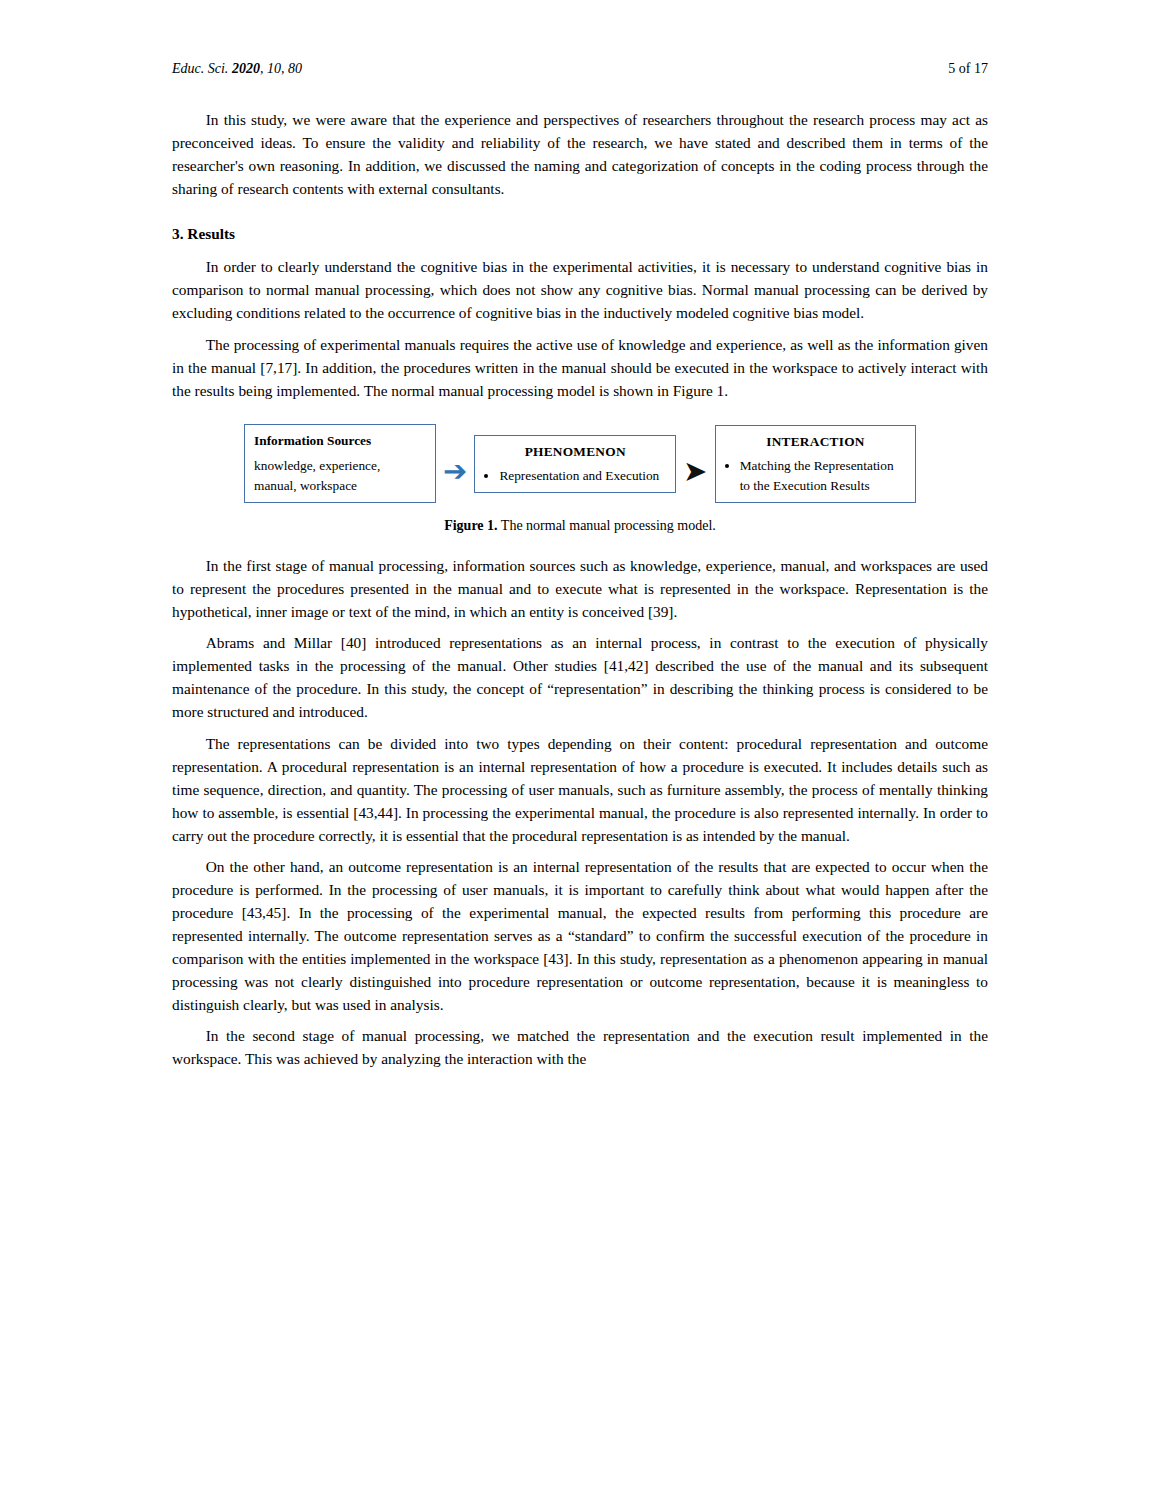Educ. Sci. 2020, 10, 80 5 of 17
In this study, we were aware that the experience and perspectives of researchers throughout the research process may act as preconceived ideas. To ensure the validity and reliability of the research, we have stated and described them in terms of the researcher's own reasoning. In addition, we discussed the naming and categorization of concepts in the coding process through the sharing of research contents with external consultants.
3. Results
In order to clearly understand the cognitive bias in the experimental activities, it is necessary to understand cognitive bias in comparison to normal manual processing, which does not show any cognitive bias. Normal manual processing can be derived by excluding conditions related to the occurrence of cognitive bias in the inductively modeled cognitive bias model.
The processing of experimental manuals requires the active use of knowledge and experience, as well as the information given in the manual [7,17]. In addition, the procedures written in the manual should be executed in the workspace to actively interact with the results being implemented. The normal manual processing model is shown in Figure 1.
Information Sources knowledge, experience, manual, workspace
➔
PHENOMENON
Representation and Execution
➤
INTERACTION
Matching the Representation to the Execution Results
Figure 1. The normal manual processing model.
In the first stage of manual processing, information sources such as knowledge, experience, manual, and workspaces are used to represent the procedures presented in the manual and to execute what is represented in the workspace. Representation is the hypothetical, inner image or text of the mind, in which an entity is conceived [39].
Abrams and Millar [40] introduced representations as an internal process, in contrast to the execution of physically implemented tasks in the processing of the manual. Other studies [41,42] described the use of the manual and its subsequent maintenance of the procedure. In this study, the concept of “representation” in describing the thinking process is considered to be more structured and introduced.
The representations can be divided into two types depending on their content: procedural representation and outcome representation. A procedural representation is an internal representation of how a procedure is executed. It includes details such as time sequence, direction, and quantity. The processing of user manuals, such as furniture assembly, the process of mentally thinking how to assemble, is essential [43,44]. In processing the experimental manual, the procedure is also represented internally. In order to carry out the procedure correctly, it is essential that the procedural representation is as intended by the manual.
On the other hand, an outcome representation is an internal representation of the results that are expected to occur when the procedure is performed. In the processing of user manuals, it is important to carefully think about what would happen after the procedure [43,45]. In the processing of the experimental manual, the expected results from performing this procedure are represented internally. The outcome representation serves as a “standard” to confirm the successful execution of the procedure in comparison with the entities implemented in the workspace [43]. In this study, representation as a phenomenon appearing in manual processing was not clearly distinguished into procedure representation or outcome representation, because it is meaningless to distinguish clearly, but was used in analysis.
In the second stage of manual processing, we matched the representation and the execution result implemented in the workspace. This was achieved by analyzing the interaction with the